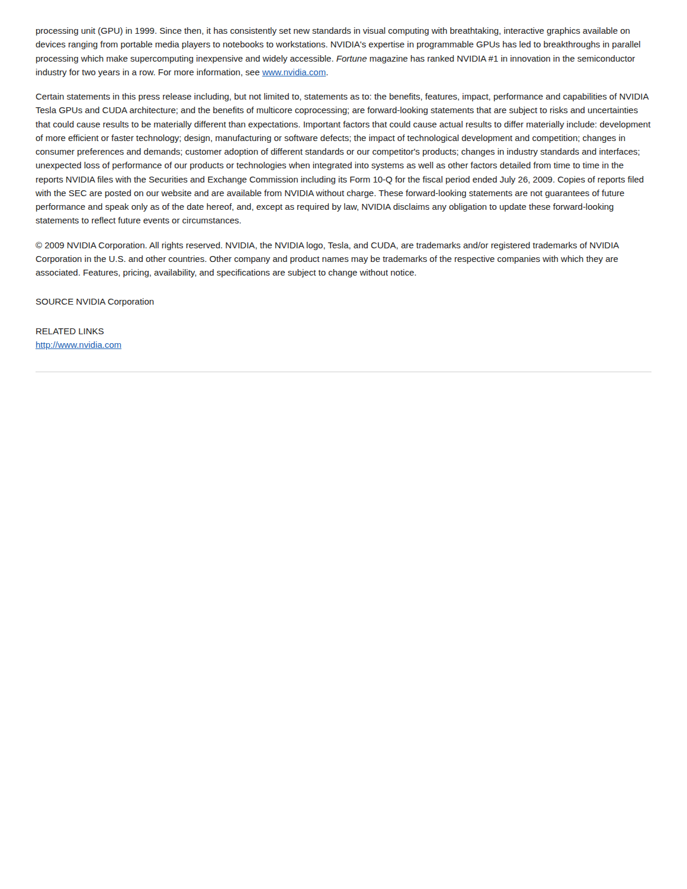processing unit (GPU) in 1999. Since then, it has consistently set new standards in visual computing with breathtaking, interactive graphics available on devices ranging from portable media players to notebooks to workstations. NVIDIA's expertise in programmable GPUs has led to breakthroughs in parallel processing which make supercomputing inexpensive and widely accessible. Fortune magazine has ranked NVIDIA #1 in innovation in the semiconductor industry for two years in a row. For more information, see www.nvidia.com.
Certain statements in this press release including, but not limited to, statements as to: the benefits, features, impact, performance and capabilities of NVIDIA Tesla GPUs and CUDA architecture; and the benefits of multicore coprocessing; are forward-looking statements that are subject to risks and uncertainties that could cause results to be materially different than expectations. Important factors that could cause actual results to differ materially include: development of more efficient or faster technology; design, manufacturing or software defects; the impact of technological development and competition; changes in consumer preferences and demands; customer adoption of different standards or our competitor's products; changes in industry standards and interfaces; unexpected loss of performance of our products or technologies when integrated into systems as well as other factors detailed from time to time in the reports NVIDIA files with the Securities and Exchange Commission including its Form 10-Q for the fiscal period ended July 26, 2009. Copies of reports filed with the SEC are posted on our website and are available from NVIDIA without charge. These forward-looking statements are not guarantees of future performance and speak only as of the date hereof, and, except as required by law, NVIDIA disclaims any obligation to update these forward-looking statements to reflect future events or circumstances.
© 2009 NVIDIA Corporation. All rights reserved. NVIDIA, the NVIDIA logo, Tesla, and CUDA, are trademarks and/or registered trademarks of NVIDIA Corporation in the U.S. and other countries. Other company and product names may be trademarks of the respective companies with which they are associated. Features, pricing, availability, and specifications are subject to change without notice.
SOURCE NVIDIA Corporation
RELATED LINKS
http://www.nvidia.com